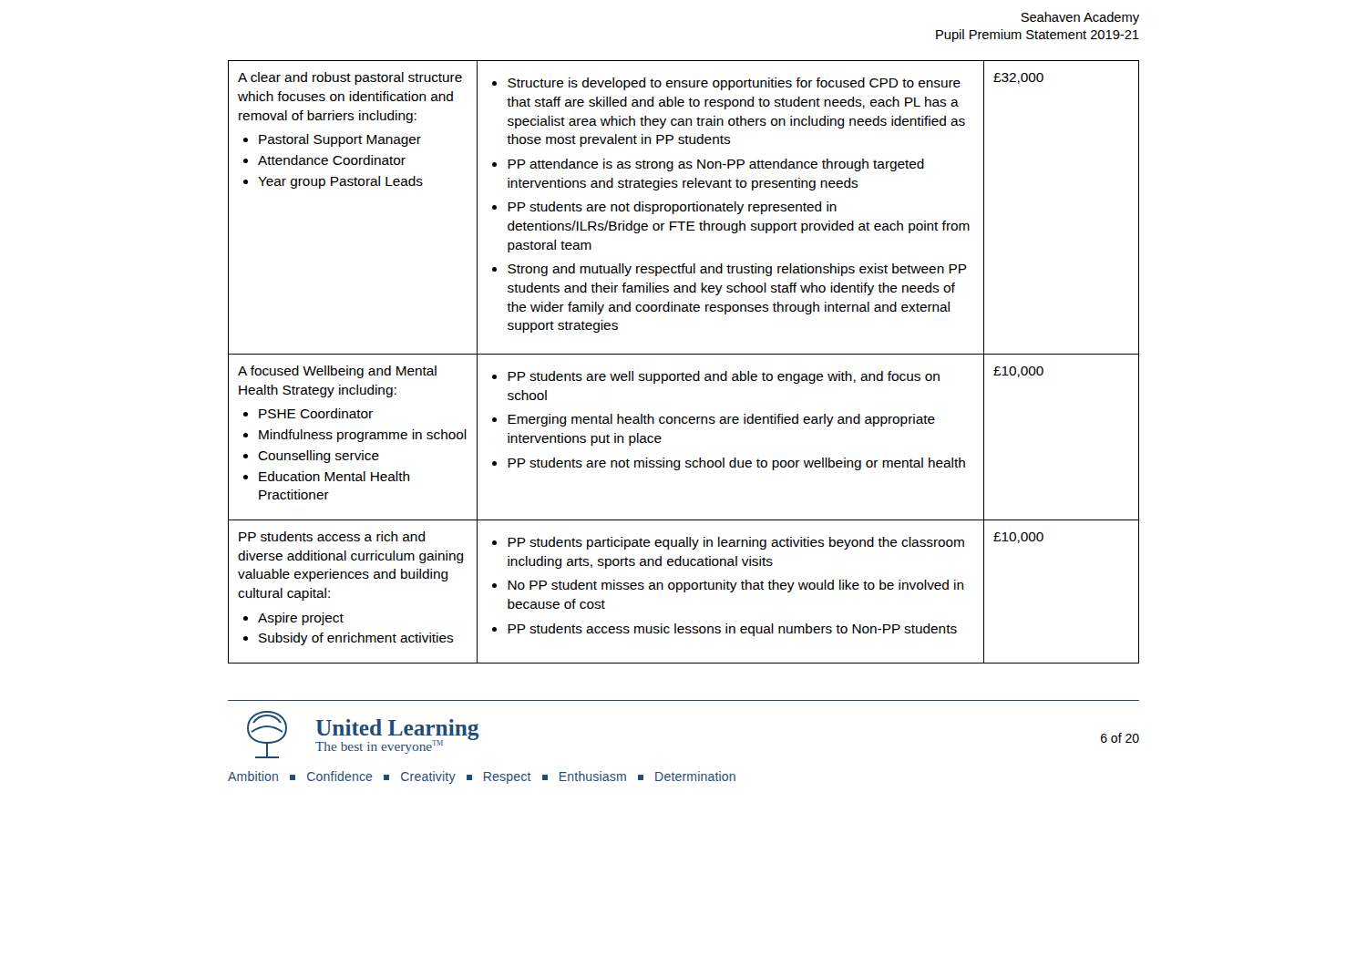Seahaven Academy
Pupil Premium Statement 2019-21
| A clear and robust pastoral structure which focuses on identification and removal of barriers including: Pastoral Support Manager Attendance Coordinator Year group Pastoral Leads | Structure is developed to ensure opportunities for focused CPD to ensure that staff are skilled and able to respond to student needs, each PL has a specialist area which they can train others on including needs identified as those most prevalent in PP students PP attendance is as strong as Non-PP attendance through targeted interventions and strategies relevant to presenting needs PP students are not disproportionately represented in detentions/ILRs/Bridge or FTE through support provided at each point from pastoral team Strong and mutually respectful and trusting relationships exist between PP students and their families and key school staff who identify the needs of the wider family and coordinate responses through internal and external support strategies | £32,000 |
| A focused Wellbeing and Mental Health Strategy including: PSHE Coordinator Mindfulness programme in school Counselling service Education Mental Health Practitioner | PP students are well supported and able to engage with, and focus on school Emerging mental health concerns are identified early and appropriate interventions put in place PP students are not missing school due to poor wellbeing or mental health | £10,000 |
| PP students access a rich and diverse additional curriculum gaining valuable experiences and building cultural capital: Aspire project Subsidy of enrichment activities | PP students participate equally in learning activities beyond the classroom including arts, sports and educational visits No PP student misses an opportunity that they would like to be involved in because of cost PP students access music lessons in equal numbers to Non-PP students | £10,000 |
United Learning
The best in everyoneTM
Ambition Confidence Creativity Respect Enthusiasm Determination
6 of 20